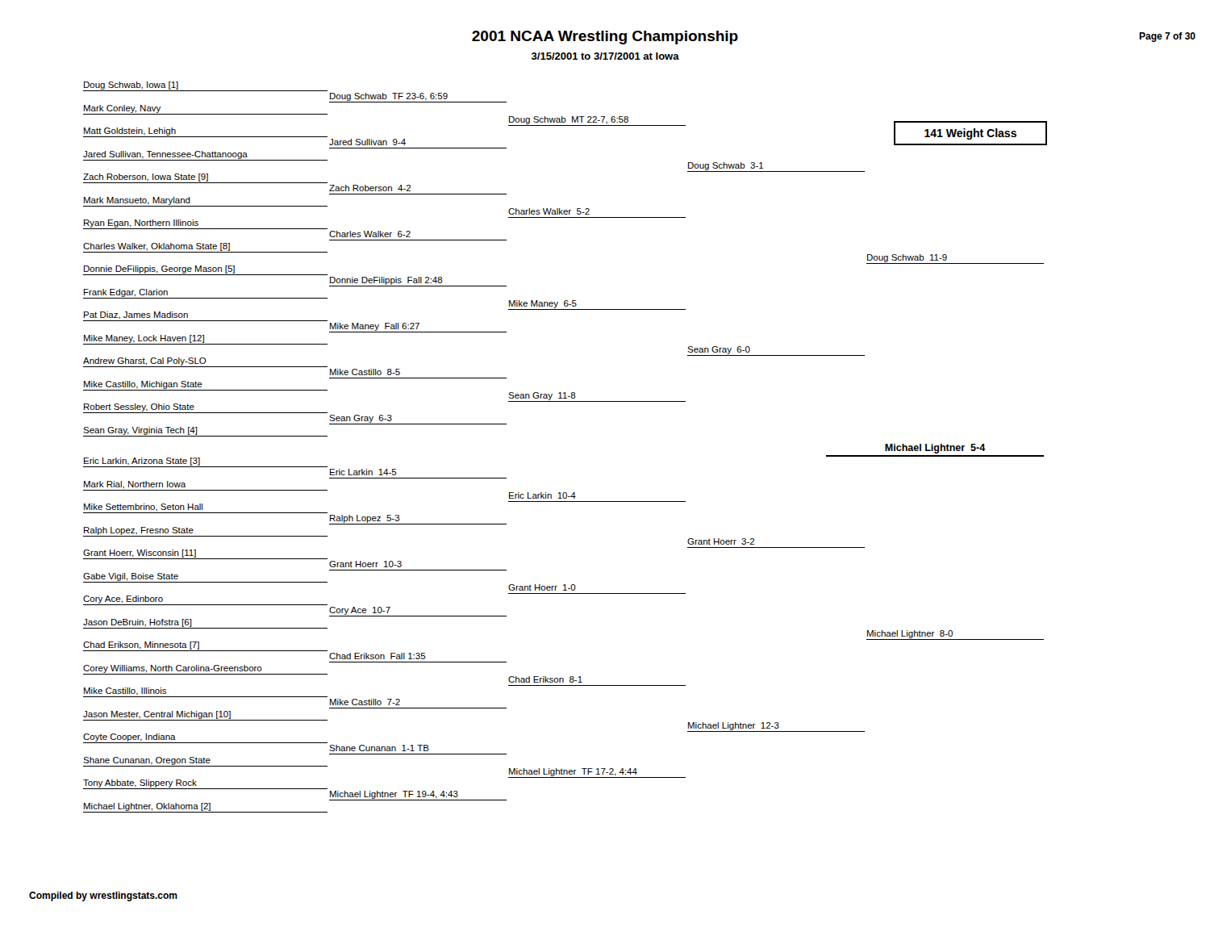Page 7 of 30
2001 NCAA Wrestling Championship
3/15/2001 to 3/17/2001 at Iowa
141 Weight Class
Doug Schwab, Iowa [1]
Mark Conley, Navy
Matt Goldstein, Lehigh
Jared Sullivan, Tennessee-Chattanooga
Zach Roberson, Iowa State [9]
Mark Mansueto, Maryland
Ryan Egan, Northern Illinois
Charles Walker, Oklahoma State [8]
Donnie DeFilippis, George Mason [5]
Frank Edgar, Clarion
Pat Diaz, James Madison
Mike Maney, Lock Haven [12]
Andrew Gharst, Cal Poly-SLO
Mike Castillo, Michigan State
Robert Sessley, Ohio State
Sean Gray, Virginia Tech [4]
Eric Larkin, Arizona State [3]
Mark Rial, Northern Iowa
Mike Settembrino, Seton Hall
Ralph Lopez, Fresno State
Grant Hoerr, Wisconsin [11]
Gabe Vigil, Boise State
Cory Ace, Edinboro
Jason DeBruin, Hofstra [6]
Chad Erikson, Minnesota [7]
Corey Williams, North Carolina-Greensboro
Mike Castillo, Illinois
Jason Mester, Central Michigan [10]
Coyte Cooper, Indiana
Shane Cunanan, Oregon State
Tony Abbate, Slippery Rock
Michael Lightner, Oklahoma [2]
Doug Schwab TF 23-6, 6:59
Jared Sullivan 9-4
Zach Roberson 4-2
Charles Walker 6-2
Donnie DeFilippis Fall 2:48
Mike Maney Fall 6:27
Mike Castillo 8-5
Sean Gray 6-3
Eric Larkin 14-5
Ralph Lopez 5-3
Grant Hoerr 10-3
Cory Ace 10-7
Chad Erikson Fall 1:35
Mike Castillo 7-2
Shane Cunanan 1-1 TB
Michael Lightner TF 19-4, 4:43
Doug Schwab MT 22-7, 6:58
Charles Walker 5-2
Mike Maney 6-5
Sean Gray 11-8
Eric Larkin 10-4
Grant Hoerr 1-0
Chad Erikson 8-1
Michael Lightner TF 17-2, 4:44
Doug Schwab 3-1
Sean Gray 6-0
Grant Hoerr 3-2
Michael Lightner 12-3
Doug Schwab 11-9
Michael Lightner 8-0
Michael Lightner 5-4
Compiled by wrestlingstats.com